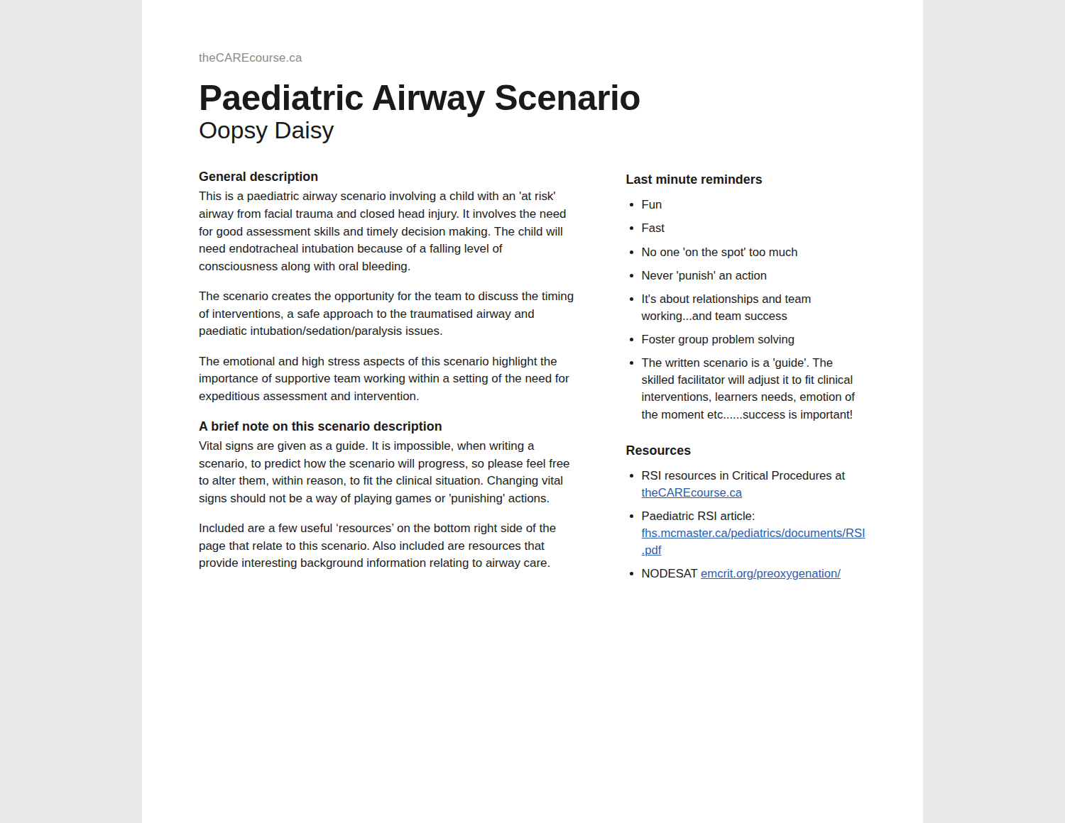theCAREcourse.ca
Paediatric Airway Scenario
Oopsy Daisy
General description
This is a paediatric airway scenario involving a child with an 'at risk' airway from facial trauma and closed head injury. It involves the need for good assessment skills and timely decision making. The child will need endotracheal intubation because of a falling level of consciousness along with oral bleeding.
The scenario creates the opportunity for the team to discuss the timing of interventions, a safe approach to the traumatised airway and paediatic intubation/sedation/paralysis issues.
The emotional and high stress aspects of this scenario highlight the importance of supportive team working within a setting of the need for expeditious assessment and intervention.
A brief note on this scenario description
Vital signs are given as a guide. It is impossible, when writing a scenario, to predict how the scenario will progress, so please feel free to alter them, within reason, to fit the clinical situation. Changing vital signs should not be a way of playing games or 'punishing' actions.
Included are a few useful ‘resources’ on the bottom right side of the page that relate to this scenario. Also included are resources that provide interesting background information relating to airway care.
Last minute reminders
Fun
Fast
No one 'on the spot' too much
Never 'punish' an action
It's about relationships and team working...and team success
Foster group problem solving
The written scenario is a 'guide'. The skilled facilitator will adjust it to fit clinical interventions, learners needs, emotion of the moment etc......success is important!
Resources
RSI resources in Critical Procedures at theCAREcourse.ca
Paediatric RSI article: fhs.mcmaster.ca/pediatrics/documents/RSI.pdf
NODESAT emcrit.org/preoxygenation/